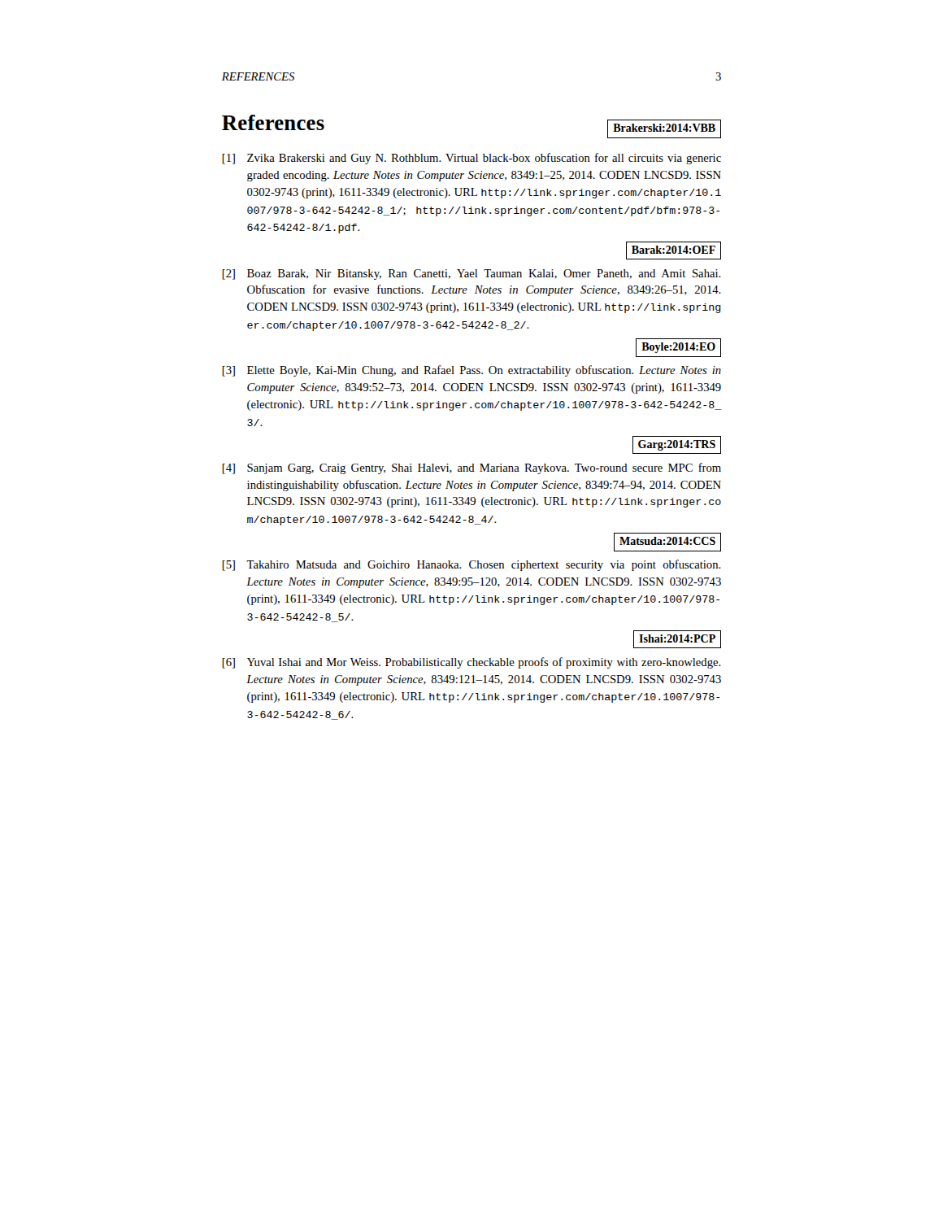REFERENCES 3
References
Brakerski:2014:VBB
Zvika Brakerski and Guy N. Rothblum. Virtual black-box obfuscation for all circuits via generic graded encoding. Lecture Notes in Computer Science, 8349:1–25, 2014. CODEN LNCSD9. ISSN 0302-9743 (print), 1611-3349 (electronic). URL http://link.springer.com/chapter/10.1007/978-3-642-54242-8_1/; http://link.springer.com/content/pdf/bfm:978-3-642-54242-8/1.pdf.
Barak:2014:OEF
Boaz Barak, Nir Bitansky, Ran Canetti, Yael Tauman Kalai, Omer Paneth, and Amit Sahai. Obfuscation for evasive functions. Lecture Notes in Computer Science, 8349:26–51, 2014. CODEN LNCSD9. ISSN 0302-9743 (print), 1611-3349 (electronic). URL http://link.springer.com/chapter/10.1007/978-3-642-54242-8_2/.
Boyle:2014:EO
Elette Boyle, Kai-Min Chung, and Rafael Pass. On extractability obfuscation. Lecture Notes in Computer Science, 8349:52–73, 2014. CODEN LNCSD9. ISSN 0302-9743 (print), 1611-3349 (electronic). URL http://link.springer.com/chapter/10.1007/978-3-642-54242-8_3/.
Garg:2014:TRS
Sanjam Garg, Craig Gentry, Shai Halevi, and Mariana Raykova. Two-round secure MPC from indistinguishability obfuscation. Lecture Notes in Computer Science, 8349:74–94, 2014. CODEN LNCSD9. ISSN 0302-9743 (print), 1611-3349 (electronic). URL http://link.springer.com/chapter/10.1007/978-3-642-54242-8_4/.
Matsuda:2014:CCS
Takahiro Matsuda and Goichiro Hanaoka. Chosen ciphertext security via point obfuscation. Lecture Notes in Computer Science, 8349:95–120, 2014. CODEN LNCSD9. ISSN 0302-9743 (print), 1611-3349 (electronic). URL http://link.springer.com/chapter/10.1007/978-3-642-54242-8_5/.
Ishai:2014:PCP
Yuval Ishai and Mor Weiss. Probabilistically checkable proofs of proximity with zero-knowledge. Lecture Notes in Computer Science, 8349:121–145, 2014. CODEN LNCSD9. ISSN 0302-9743 (print), 1611-3349 (electronic). URL http://link.springer.com/chapter/10.1007/978-3-642-54242-8_6/.